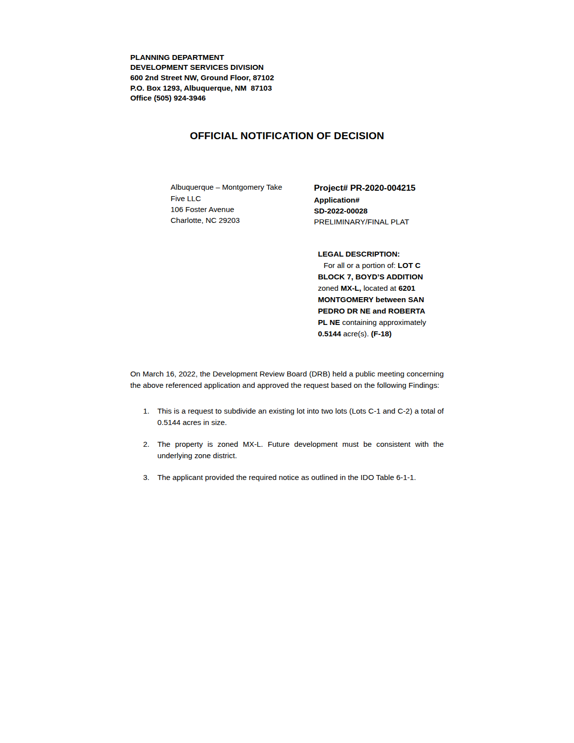PLANNING DEPARTMENT
DEVELOPMENT SERVICES DIVISION
600 2nd Street NW, Ground Floor, 87102
P.O. Box 1293, Albuquerque, NM 87103
Office (505) 924-3946
OFFICIAL NOTIFICATION OF DECISION
Albuquerque – Montgomery Take Five LLC
106 Foster Avenue
Charlotte, NC 29203
Project# PR-2020-004215
Application#
SD-2022-00028 PRELIMINARY/FINAL PLAT
LEGAL DESCRIPTION:
For all or a portion of: LOT C BLOCK 7, BOYD’S ADDITION zoned MX-L, located at 6201 MONTGOMERY between SAN PEDRO DR NE and ROBERTA PL NE containing approximately 0.5144 acre(s). (F-18)
On March 16, 2022, the Development Review Board (DRB) held a public meeting concerning the above referenced application and approved the request based on the following Findings:
This is a request to subdivide an existing lot into two lots (Lots C-1 and C-2) a total of 0.5144 acres in size.
The property is zoned MX-L. Future development must be consistent with the underlying zone district.
The applicant provided the required notice as outlined in the IDO Table 6-1-1.